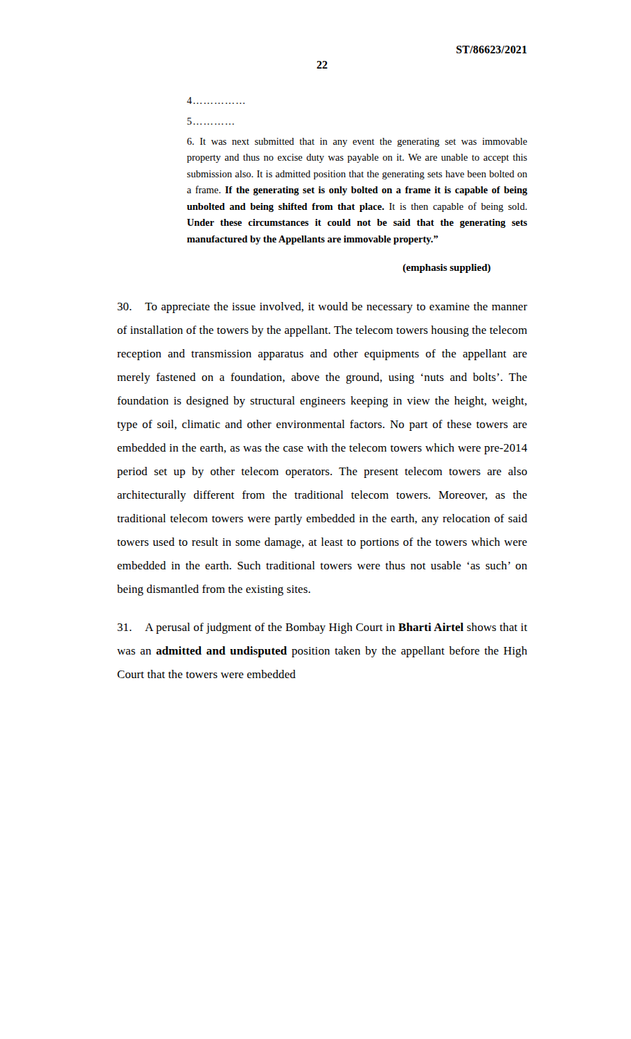22
ST/86623/2021
4……………
5…………
6. It was next submitted that in any event the generating set was immovable property and thus no excise duty was payable on it. We are unable to accept this submission also. It is admitted position that the generating sets have been bolted on a frame. If the generating set is only bolted on a frame it is capable of being unbolted and being shifted from that place. It is then capable of being sold. Under these circumstances it could not be said that the generating sets manufactured by the Appellants are immovable property.”
(emphasis supplied)
30. To appreciate the issue involved, it would be necessary to examine the manner of installation of the towers by the appellant. The telecom towers housing the telecom reception and transmission apparatus and other equipments of the appellant are merely fastened on a foundation, above the ground, using ‘nuts and bolts’. The foundation is designed by structural engineers keeping in view the height, weight, type of soil, climatic and other environmental factors. No part of these towers are embedded in the earth, as was the case with the telecom towers which were pre-2014 period set up by other telecom operators. The present telecom towers are also architecturally different from the traditional telecom towers. Moreover, as the traditional telecom towers were partly embedded in the earth, any relocation of said towers used to result in some damage, at least to portions of the towers which were embedded in the earth. Such traditional towers were thus not usable ‘as such’ on being dismantled from the existing sites.
31. A perusal of judgment of the Bombay High Court in Bharti Airtel shows that it was an admitted and undisputed position taken by the appellant before the High Court that the towers were embedded